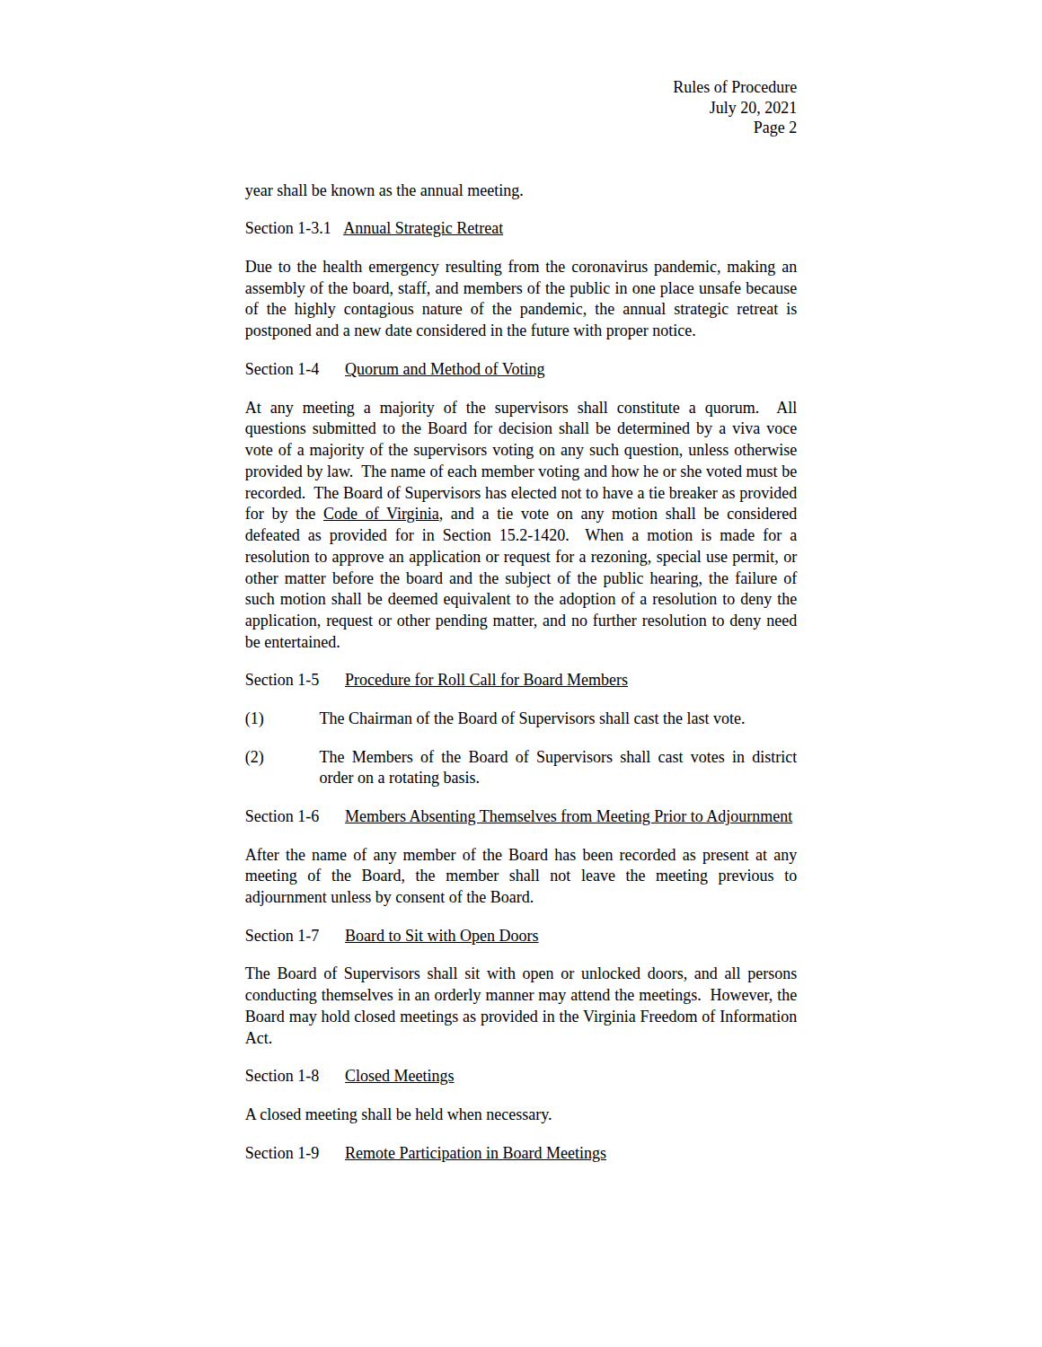Rules of Procedure
July 20, 2021
Page 2
year shall be known as the annual meeting.
Section 1-3.1 Annual Strategic Retreat
Due to the health emergency resulting from the coronavirus pandemic, making an assembly of the board, staff, and members of the public in one place unsafe because of the highly contagious nature of the pandemic, the annual strategic retreat is postponed and a new date considered in the future with proper notice.
Section 1-4 Quorum and Method of Voting
At any meeting a majority of the supervisors shall constitute a quorum. All questions submitted to the Board for decision shall be determined by a viva voce vote of a majority of the supervisors voting on any such question, unless otherwise provided by law. The name of each member voting and how he or she voted must be recorded. The Board of Supervisors has elected not to have a tie breaker as provided for by the Code of Virginia, and a tie vote on any motion shall be considered defeated as provided for in Section 15.2-1420. When a motion is made for a resolution to approve an application or request for a rezoning, special use permit, or other matter before the board and the subject of the public hearing, the failure of such motion shall be deemed equivalent to the adoption of a resolution to deny the application, request or other pending matter, and no further resolution to deny need be entertained.
Section 1-5 Procedure for Roll Call for Board Members
(1)
The Chairman of the Board of Supervisors shall cast the last vote.
(2)
The Members of the Board of Supervisors shall cast votes in district order on a rotating basis.
Section 1-6 Members Absenting Themselves from Meeting Prior to Adjournment
After the name of any member of the Board has been recorded as present at any meeting of the Board, the member shall not leave the meeting previous to adjournment unless by consent of the Board.
Section 1-7 Board to Sit with Open Doors
The Board of Supervisors shall sit with open or unlocked doors, and all persons conducting themselves in an orderly manner may attend the meetings. However, the Board may hold closed meetings as provided in the Virginia Freedom of Information Act.
Section 1-8 Closed Meetings
A closed meeting shall be held when necessary.
Section 1-9 Remote Participation in Board Meetings